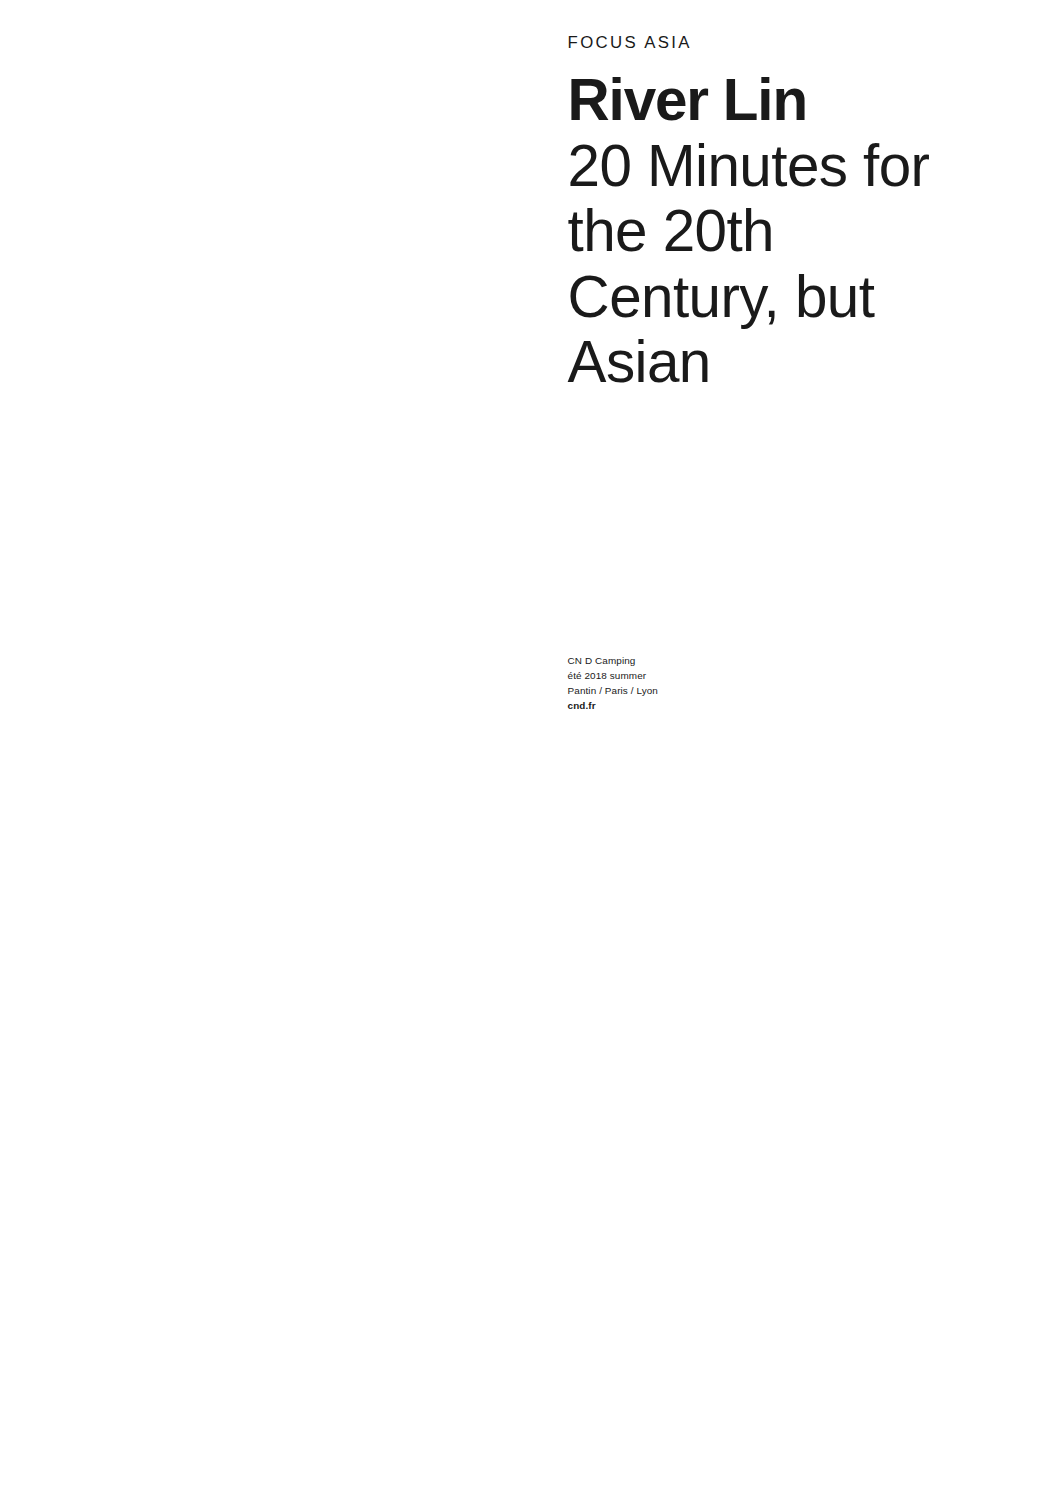Focus Asia
River Lin 20 Minutes for the 20th Century, but Asian
CN D Camping
été 2018 summer
Pantin / Paris / Lyon
cnd.fr